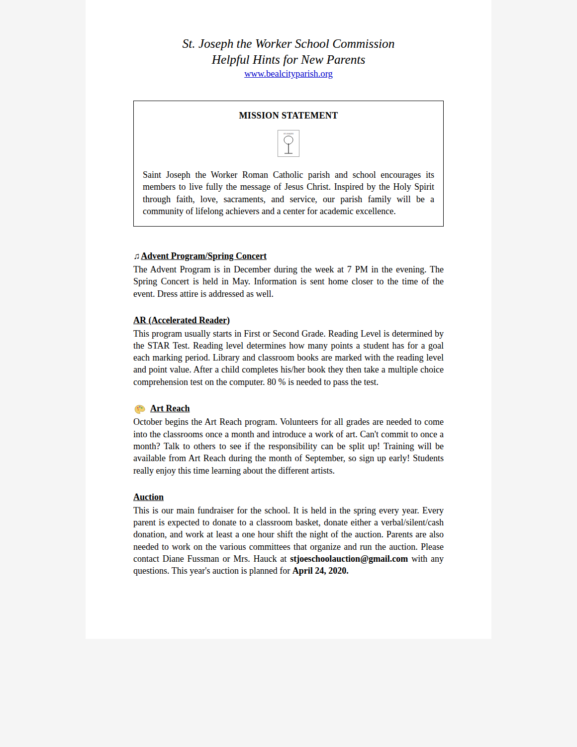St. Joseph the Worker School Commission
Helpful Hints for New Parents
www.bealcityparish.org
MISSION STATEMENT
Saint Joseph the Worker Roman Catholic parish and school encourages its members to live fully the message of Jesus Christ. Inspired by the Holy Spirit through faith, love, sacraments, and service, our parish family will be a community of lifelong achievers and a center for academic excellence.
♫Advent Program/Spring Concert
The Advent Program is in December during the week at 7 PM in the evening. The Spring Concert is held in May. Information is sent home closer to the time of the event. Dress attire is addressed as well.
AR (Accelerated Reader)
This program usually starts in First or Second Grade. Reading Level is determined by the STAR Test. Reading level determines how many points a student has for a goal each marking period. Library and classroom books are marked with the reading level and point value. After a child completes his/her book they then take a multiple choice comprehension test on the computer. 80 % is needed to pass the test.
Art Reach
October begins the Art Reach program. Volunteers for all grades are needed to come into the classrooms once a month and introduce a work of art. Can't commit to once a month? Talk to others to see if the responsibility can be split up! Training will be available from Art Reach during the month of September, so sign up early! Students really enjoy this time learning about the different artists.
Auction
This is our main fundraiser for the school. It is held in the spring every year. Every parent is expected to donate to a classroom basket, donate either a verbal/silent/cash donation, and work at least a one hour shift the night of the auction. Parents are also needed to work on the various committees that organize and run the auction. Please contact Diane Fussman or Mrs. Hauck at stjoeschoolauction@gmail.com with any questions. This year's auction is planned for April 24, 2020.